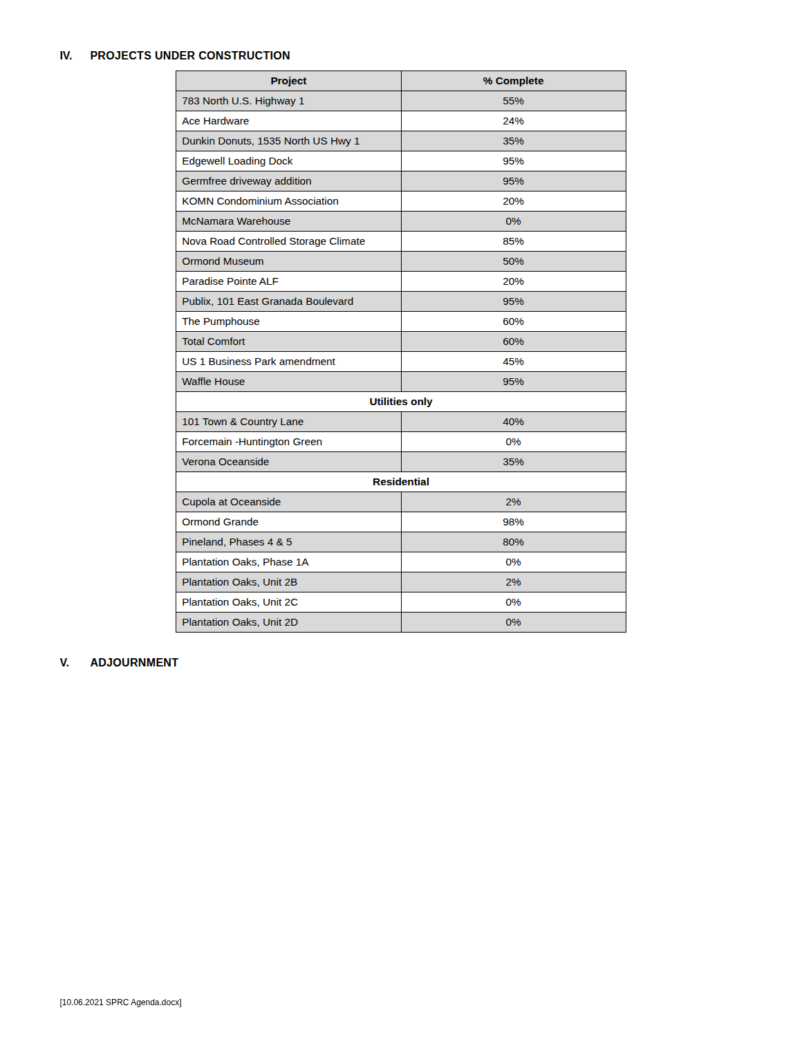IV.
PROJECTS UNDER CONSTRUCTION
| Project | % Complete |
| --- | --- |
| 783 North U.S. Highway 1 | 55% |
| Ace Hardware | 24% |
| Dunkin Donuts, 1535 North US Hwy 1 | 35% |
| Edgewell Loading Dock | 95% |
| Germfree driveway addition | 95% |
| KOMN Condominium Association | 20% |
| McNamara Warehouse | 0% |
| Nova Road Controlled Storage Climate | 85% |
| Ormond Museum | 50% |
| Paradise Pointe ALF | 20% |
| Publix, 101 East Granada Boulevard | 95% |
| The Pumphouse | 60% |
| Total Comfort | 60% |
| US 1 Business Park amendment | 45% |
| Waffle House | 95% |
| Utilities only |
| 101 Town & Country Lane | 40% |
| Forcemain -Huntington Green | 0% |
| Verona Oceanside | 35% |
| Residential |
| Cupola at Oceanside | 2% |
| Ormond Grande | 98% |
| Pineland, Phases 4 & 5 | 80% |
| Plantation Oaks, Phase 1A | 0% |
| Plantation Oaks, Unit 2B | 2% |
| Plantation Oaks, Unit 2C | 0% |
| Plantation Oaks, Unit 2D | 0% |
V.
ADJOURNMENT
[10.06.2021 SPRC Agenda.docx]